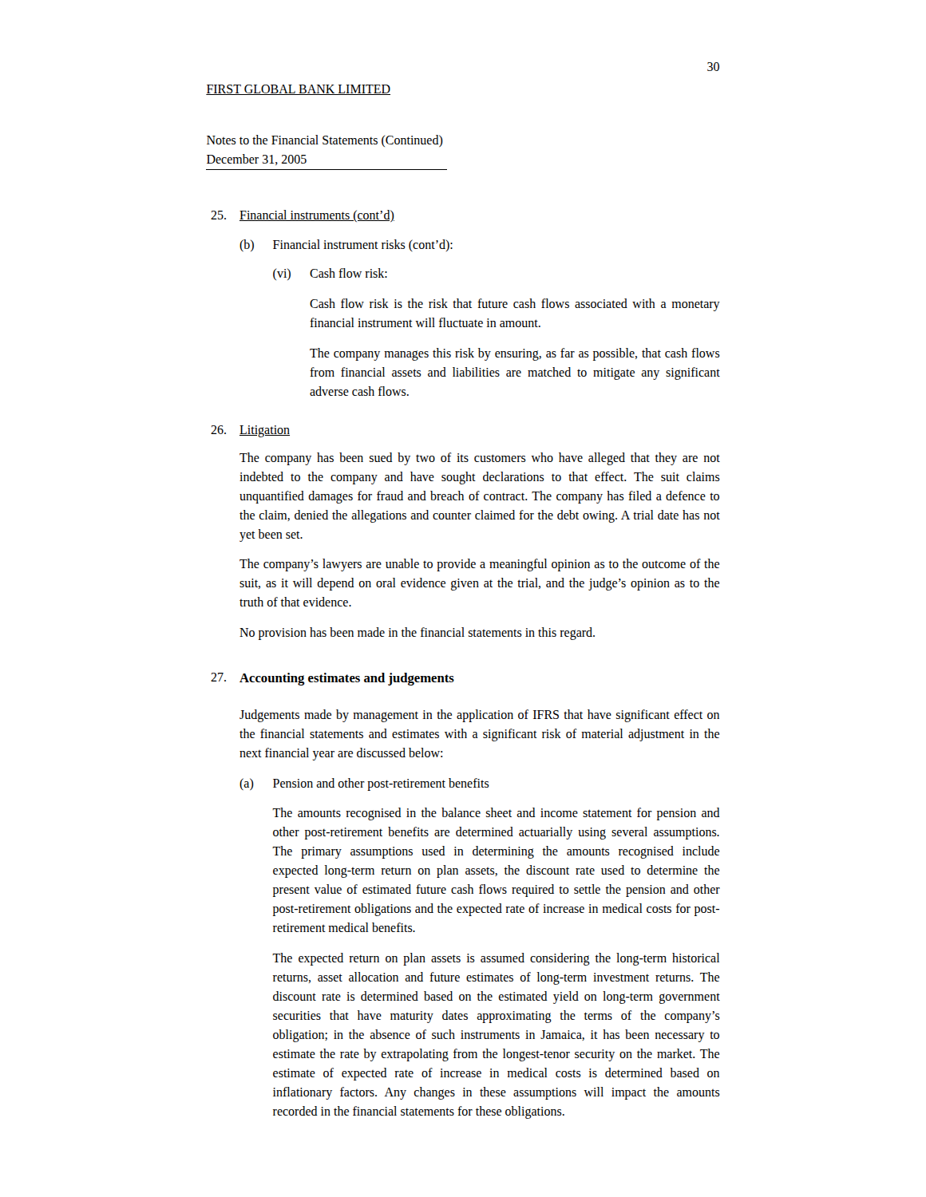30
FIRST GLOBAL BANK LIMITED
Notes to the Financial Statements (Continued)
December 31, 2005
25.
Financial instruments (cont’d)
(b)
Financial instrument risks (cont’d):
(vi)
Cash flow risk:
Cash flow risk is the risk that future cash flows associated with a monetary financial instrument will fluctuate in amount.
The company manages this risk by ensuring, as far as possible, that cash flows from financial assets and liabilities are matched to mitigate any significant adverse cash flows.
26.
Litigation
The company has been sued by two of its customers who have alleged that they are not indebted to the company and have sought declarations to that effect. The suit claims unquantified damages for fraud and breach of contract. The company has filed a defence to the claim, denied the allegations and counter claimed for the debt owing. A trial date has not yet been set.
The company’s lawyers are unable to provide a meaningful opinion as to the outcome of the suit, as it will depend on oral evidence given at the trial, and the judge’s opinion as to the truth of that evidence.
No provision has been made in the financial statements in this regard.
27.
Accounting estimates and judgements
Judgements made by management in the application of IFRS that have significant effect on the financial statements and estimates with a significant risk of material adjustment in the next financial year are discussed below:
(a)
Pension and other post-retirement benefits
The amounts recognised in the balance sheet and income statement for pension and other post-retirement benefits are determined actuarially using several assumptions. The primary assumptions used in determining the amounts recognised include expected long-term return on plan assets, the discount rate used to determine the present value of estimated future cash flows required to settle the pension and other post-retirement obligations and the expected rate of increase in medical costs for post-retirement medical benefits.
The expected return on plan assets is assumed considering the long-term historical returns, asset allocation and future estimates of long-term investment returns. The discount rate is determined based on the estimated yield on long-term government securities that have maturity dates approximating the terms of the company’s obligation; in the absence of such instruments in Jamaica, it has been necessary to estimate the rate by extrapolating from the longest-tenor security on the market. The estimate of expected rate of increase in medical costs is determined based on inflationary factors. Any changes in these assumptions will impact the amounts recorded in the financial statements for these obligations.